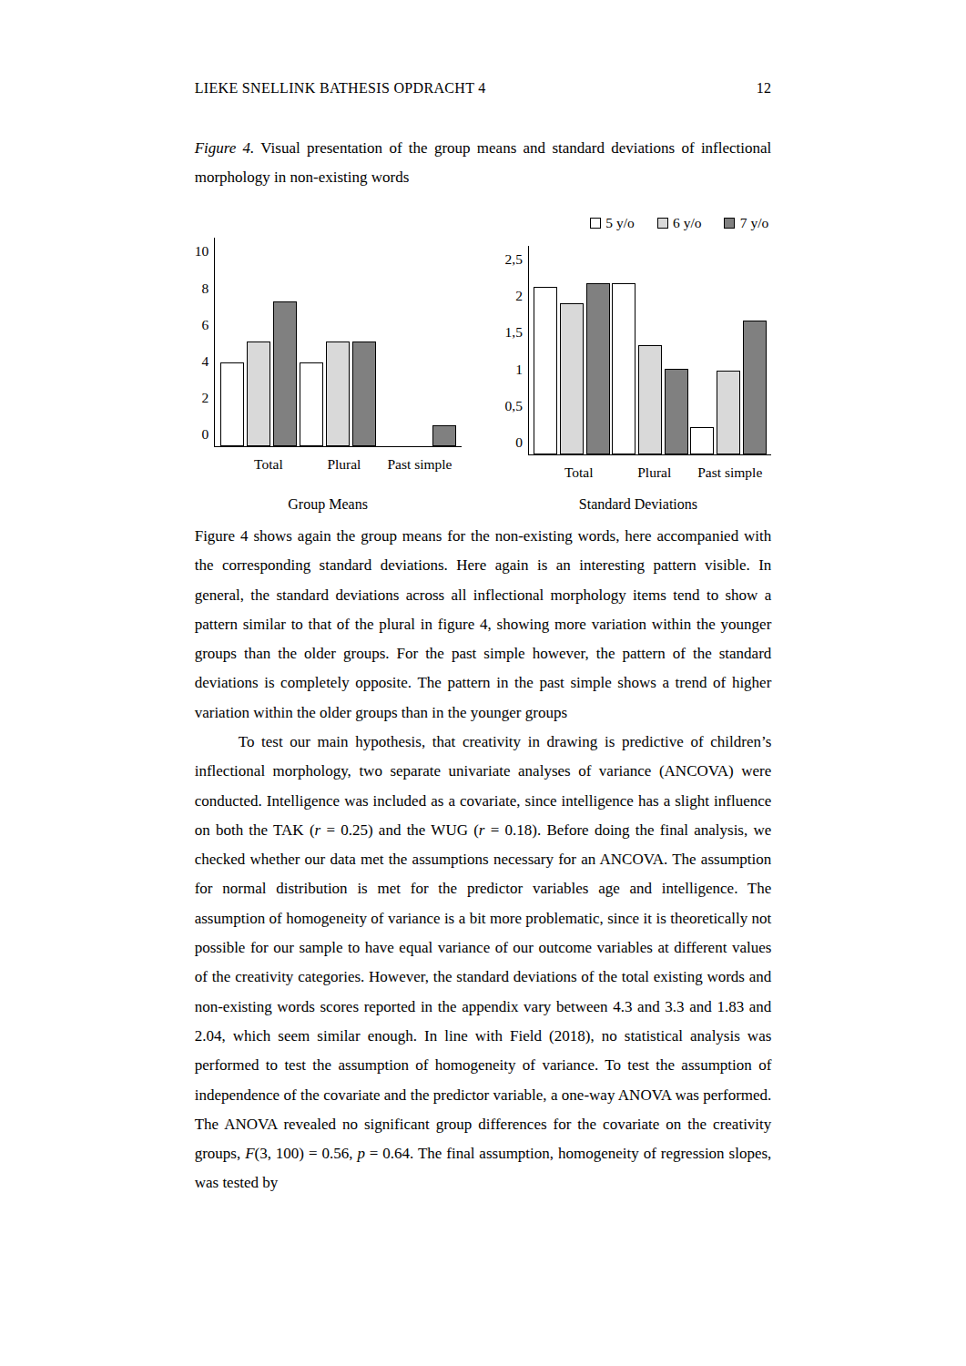Lieke Snellink Bathesis Opdracht 4 12
Figure 4. Visual presentation of the group means and standard deviations of inflectional morphology in non-existing words
5 y/o 6 y/o 7 y/o
10 8 6 4 2 0
Total Plural Past simple
Group Means
2,5 2 1,5 1 0,5 0
Total Plural Past simple
Standard Deviations
Figure 4 shows again the group means for the non-existing words, here accompanied with the corresponding standard deviations. Here again is an interesting pattern visible. In general, the standard deviations across all inflectional morphology items tend to show a pattern similar to that of the plural in figure 4, showing more variation within the younger groups than the older groups. For the past simple however, the pattern of the standard deviations is completely opposite. The pattern in the past simple shows a trend of higher variation within the older groups than in the younger groups
To test our main hypothesis, that creativity in drawing is predictive of children’s inflectional morphology, two separate univariate analyses of variance (ANCOVA) were conducted. Intelligence was included as a covariate, since intelligence has a slight influence on both the TAK (r = 0.25) and the WUG (r = 0.18). Before doing the final analysis, we checked whether our data met the assumptions necessary for an ANCOVA. The assumption for normal distribution is met for the predictor variables age and intelligence. The assumption of homogeneity of variance is a bit more problematic, since it is theoretically not possible for our sample to have equal variance of our outcome variables at different values of the creativity categories. However, the standard deviations of the total existing words and non-existing words scores reported in the appendix vary between 4.3 and 3.3 and 1.83 and 2.04, which seem similar enough. In line with Field (2018), no statistical analysis was performed to test the assumption of homogeneity of variance. To test the assumption of independence of the covariate and the predictor variable, a one-way ANOVA was performed. The ANOVA revealed no significant group differences for the covariate on the creativity groups, F(3, 100) = 0.56, p = 0.64. The final assumption, homogeneity of regression slopes, was tested by